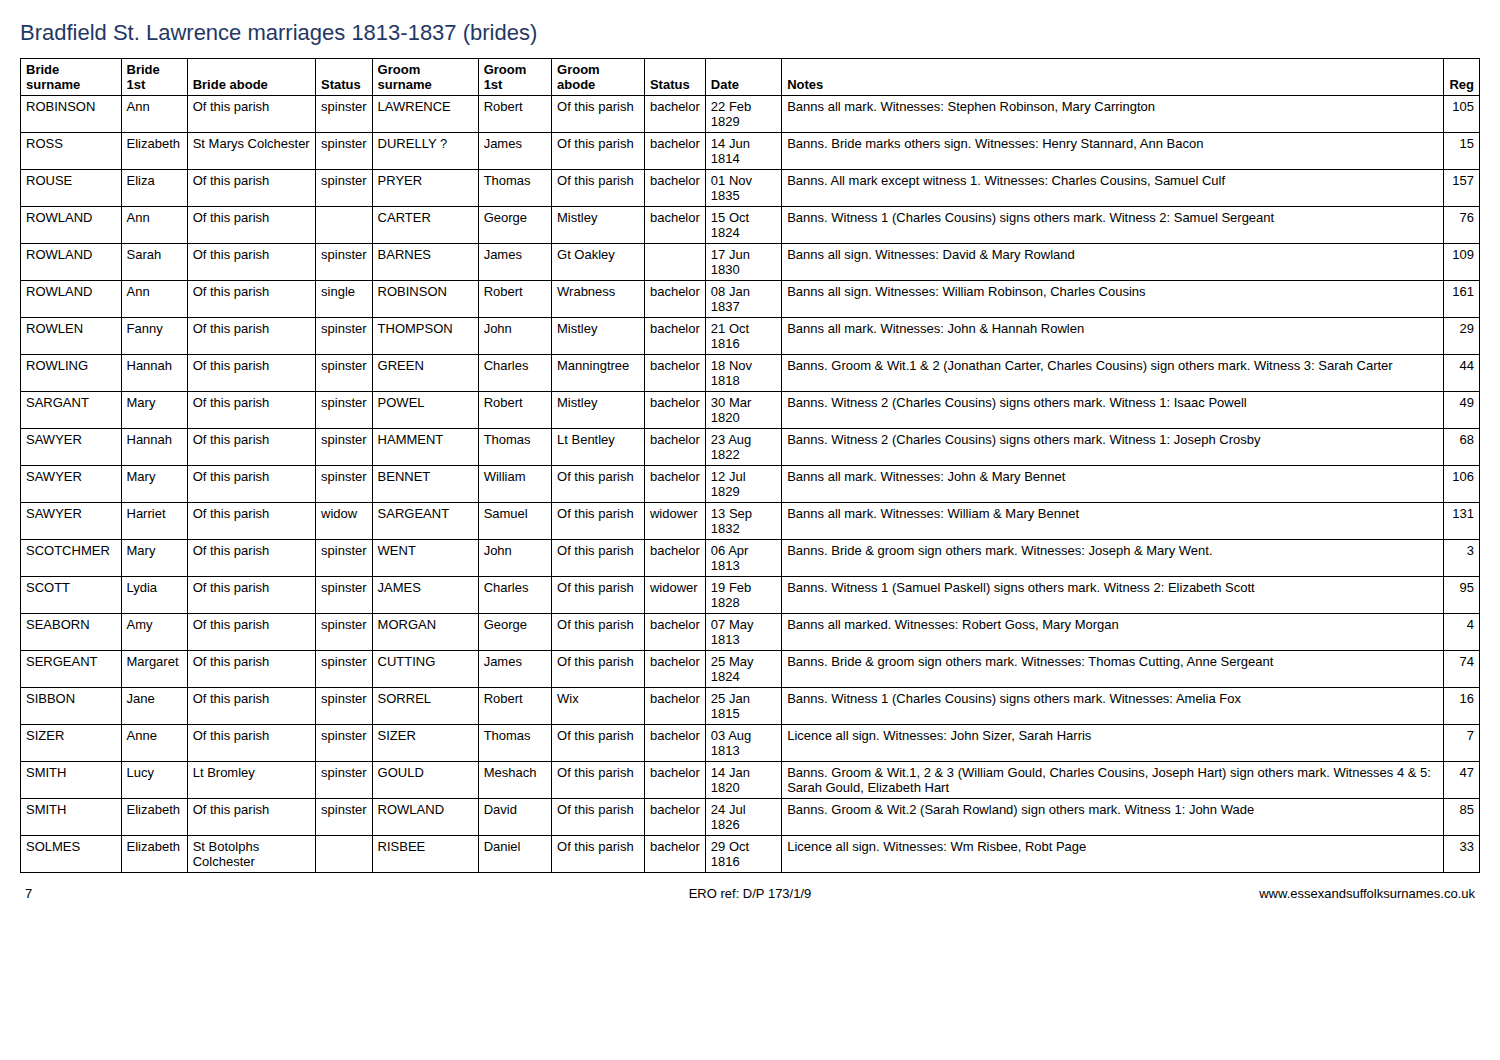Bradfield St. Lawrence marriages 1813-1837 (brides)
| Bride surname | Bride 1st | Bride abode | Status | Groom surname | Groom 1st | Groom abode | Status | Date | Notes | Reg |
| --- | --- | --- | --- | --- | --- | --- | --- | --- | --- | --- |
| ROBINSON | Ann | Of this parish | spinster | LAWRENCE | Robert | Of this parish | bachelor | 22 Feb 1829 | Banns all mark. Witnesses: Stephen Robinson, Mary Carrington | 105 |
| ROSS | Elizabeth | St Marys Colchester | spinster | DURELLY ? | James | Of this parish | bachelor | 14 Jun 1814 | Banns. Bride marks others sign. Witnesses: Henry Stannard, Ann Bacon | 15 |
| ROUSE | Eliza | Of this parish | spinster | PRYER | Thomas | Of this parish | bachelor | 01 Nov 1835 | Banns. All mark except witness 1. Witnesses: Charles Cousins, Samuel Culf | 157 |
| ROWLAND | Ann | Of this parish | | CARTER | George | Mistley | bachelor | 15 Oct 1824 | Banns. Witness 1 (Charles Cousins) signs others mark. Witness 2: Samuel Sergeant | 76 |
| ROWLAND | Sarah | Of this parish | spinster | BARNES | James | Gt Oakley | | 17 Jun 1830 | Banns all sign. Witnesses: David & Mary Rowland | 109 |
| ROWLAND | Ann | Of this parish | single | ROBINSON | Robert | Wrabness | bachelor | 08 Jan 1837 | Banns all sign. Witnesses: William Robinson, Charles Cousins | 161 |
| ROWLEN | Fanny | Of this parish | spinster | THOMPSON | John | Mistley | bachelor | 21 Oct 1816 | Banns all mark. Witnesses: John & Hannah Rowlen | 29 |
| ROWLING | Hannah | Of this parish | spinster | GREEN | Charles | Manningtree | bachelor | 18 Nov 1818 | Banns. Groom & Wit.1 & 2 (Jonathan Carter, Charles Cousins) sign others mark. Witness 3: Sarah Carter | 44 |
| SARGANT | Mary | Of this parish | spinster | POWEL | Robert | Mistley | bachelor | 30 Mar 1820 | Banns. Witness 2 (Charles Cousins) signs others mark. Witness 1: Isaac Powell | 49 |
| SAWYER | Hannah | Of this parish | spinster | HAMMENT | Thomas | Lt Bentley | bachelor | 23 Aug 1822 | Banns. Witness 2 (Charles Cousins) signs others mark. Witness 1: Joseph Crosby | 68 |
| SAWYER | Mary | Of this parish | spinster | BENNET | William | Of this parish | bachelor | 12 Jul 1829 | Banns all mark. Witnesses: John & Mary Bennet | 106 |
| SAWYER | Harriet | Of this parish | widow | SARGEANT | Samuel | Of this parish | widower | 13 Sep 1832 | Banns all mark. Witnesses: William & Mary Bennet | 131 |
| SCOTCHMER | Mary | Of this parish | spinster | WENT | John | Of this parish | bachelor | 06 Apr 1813 | Banns. Bride & groom sign others mark. Witnesses: Joseph & Mary Went. | 3 |
| SCOTT | Lydia | Of this parish | spinster | JAMES | Charles | Of this parish | widower | 19 Feb 1828 | Banns. Witness 1 (Samuel Paskell) signs others mark. Witness 2: Elizabeth Scott | 95 |
| SEABORN | Amy | Of this parish | spinster | MORGAN | George | Of this parish | bachelor | 07 May 1813 | Banns all marked. Witnesses: Robert Goss, Mary Morgan | 4 |
| SERGEANT | Margaret | Of this parish | spinster | CUTTING | James | Of this parish | bachelor | 25 May 1824 | Banns. Bride & groom sign others mark. Witnesses: Thomas Cutting, Anne Sergeant | 74 |
| SIBBON | Jane | Of this parish | spinster | SORREL | Robert | Wix | bachelor | 25 Jan 1815 | Banns. Witness 1 (Charles Cousins) signs others mark. Witnesses: Amelia Fox | 16 |
| SIZER | Anne | Of this parish | spinster | SIZER | Thomas | Of this parish | bachelor | 03 Aug 1813 | Licence all sign. Witnesses: John Sizer, Sarah Harris | 7 |
| SMITH | Lucy | Lt Bromley | spinster | GOULD | Meshach | Of this parish | bachelor | 14 Jan 1820 | Banns. Groom & Wit.1, 2 & 3 (William Gould, Charles Cousins, Joseph Hart) sign others mark. Witnesses 4 & 5: Sarah Gould, Elizabeth Hart | 47 |
| SMITH | Elizabeth | Of this parish | spinster | ROWLAND | David | Of this parish | bachelor | 24 Jul 1826 | Banns. Groom & Wit.2 (Sarah Rowland) sign others mark. Witness 1: John Wade | 85 |
| SOLMES | Elizabeth | St Botolphs Colchester | | RISBEE | Daniel | Of this parish | bachelor | 29 Oct 1816 | Licence all sign. Witnesses: Wm Risbee, Robt Page | 33 |
| 7 | ERO ref: D/P 173/1/9 | www.essexandsuffolksurnames.co.uk |